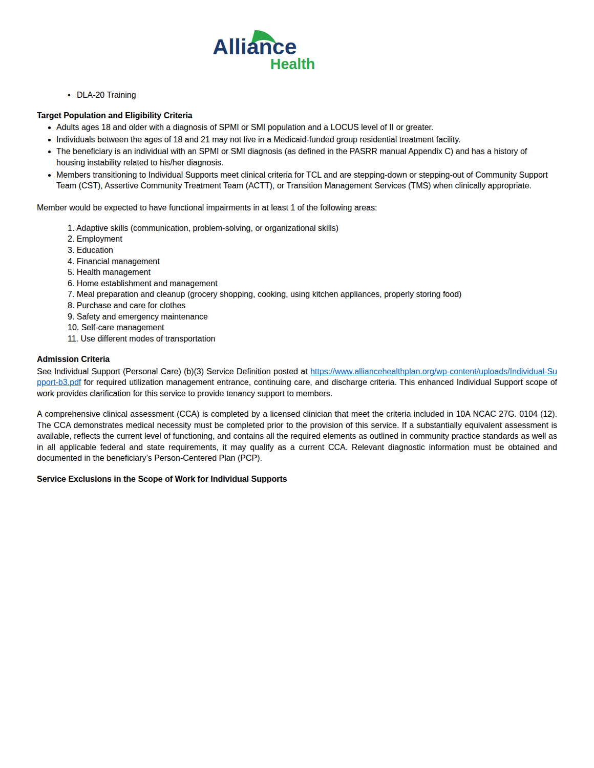Alliance Health
DLA-20 Training
Target Population and Eligibility Criteria
Adults ages 18 and older with a diagnosis of SPMI or SMI population and a LOCUS level of II or greater.
Individuals between the ages of 18 and 21 may not live in a Medicaid-funded group residential treatment facility.
The beneficiary is an individual with an SPMI or SMI diagnosis (as defined in the PASRR manual Appendix C) and has a history of housing instability related to his/her diagnosis.
Members transitioning to Individual Supports meet clinical criteria for TCL and are stepping-down or stepping-out of Community Support Team (CST), Assertive Community Treatment Team (ACTT), or Transition Management Services (TMS) when clinically appropriate.
Member would be expected to have functional impairments in at least 1 of the following areas:
1. Adaptive skills (communication, problem-solving, or organizational skills)
2. Employment
3. Education
4. Financial management
5. Health management
6. Home establishment and management
7. Meal preparation and cleanup (grocery shopping, cooking, using kitchen appliances, properly storing food)
8. Purchase and care for clothes
9. Safety and emergency maintenance
10. Self-care management
11. Use different modes of transportation
Admission Criteria
See Individual Support (Personal Care) (b)(3) Service Definition posted at https://www.alliancehealthplan.org/wp-content/uploads/Individual-Support-b3.pdf for required utilization management entrance, continuing care, and discharge criteria. This enhanced Individual Support scope of work provides clarification for this service to provide tenancy support to members.
A comprehensive clinical assessment (CCA) is completed by a licensed clinician that meet the criteria included in 10A NCAC 27G. 0104 (12). The CCA demonstrates medical necessity must be completed prior to the provision of this service. If a substantially equivalent assessment is available, reflects the current level of functioning, and contains all the required elements as outlined in community practice standards as well as in all applicable federal and state requirements, it may qualify as a current CCA. Relevant diagnostic information must be obtained and documented in the beneficiary’s Person-Centered Plan (PCP).
Service Exclusions in the Scope of Work for Individual Supports